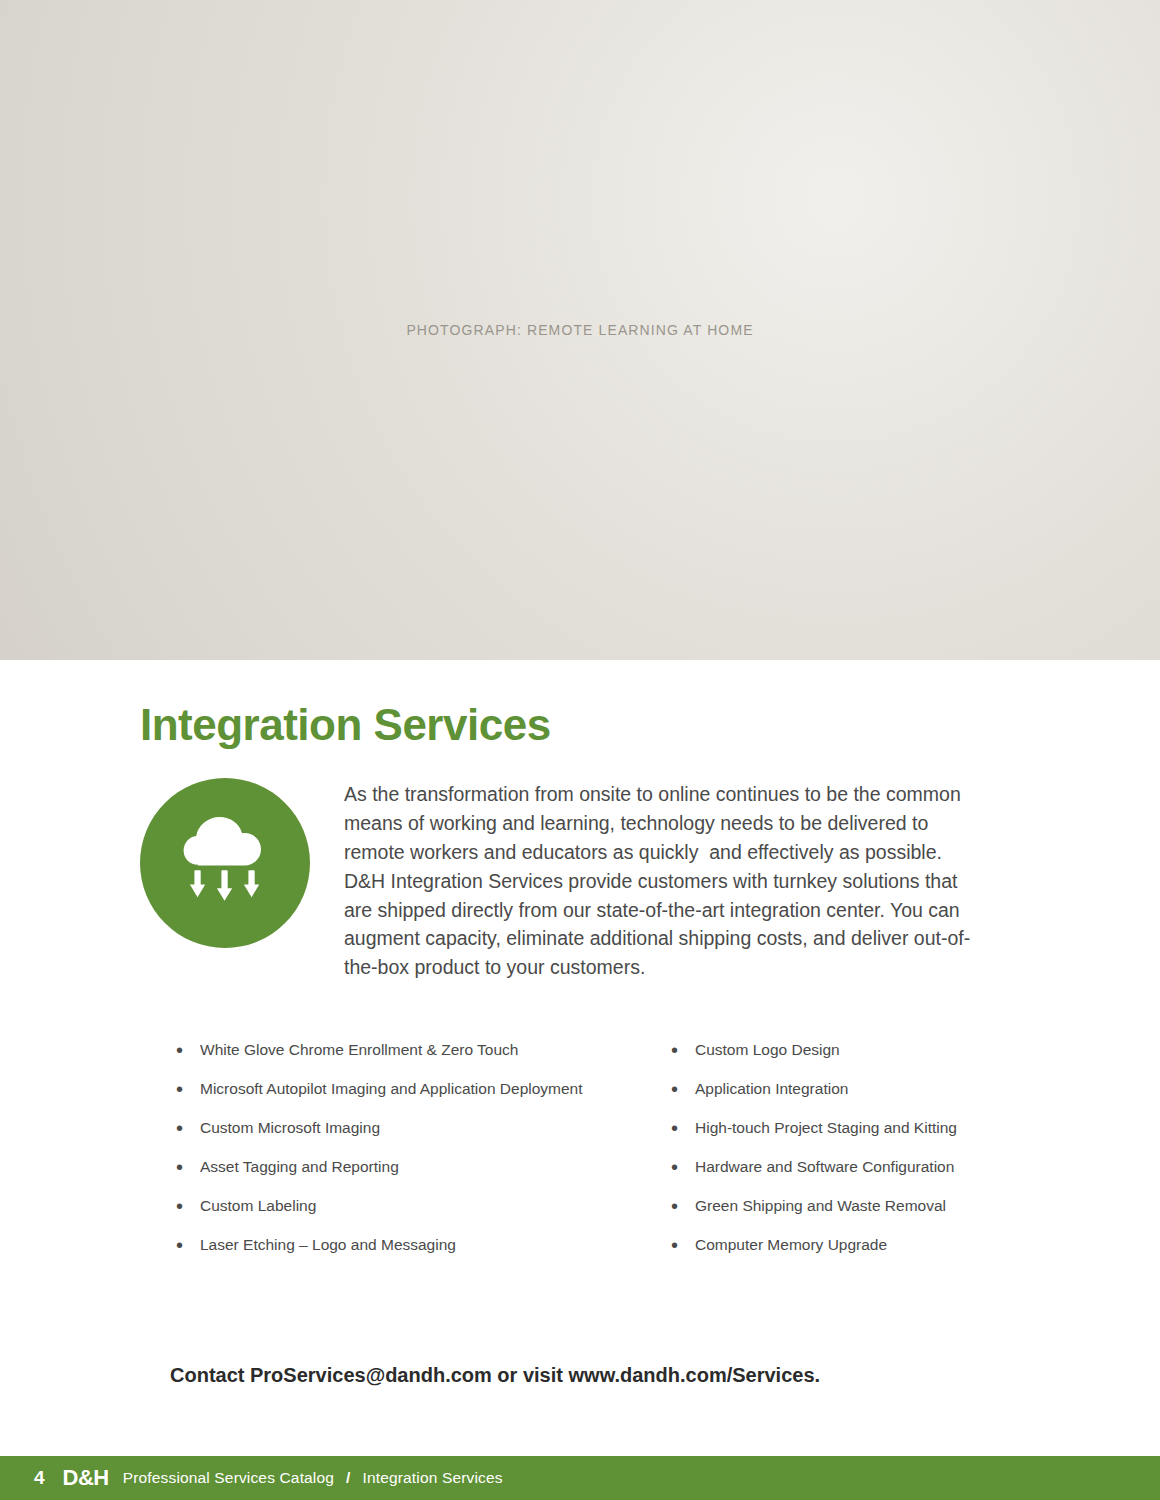Photograph: remote learning at home
Integration Services
As the transformation from onsite to online continues to be the common means of working and learning, technology needs to be delivered to remote workers and educators as quickly and effectively as possible. D&H Integration Services provide customers with turnkey solutions that are shipped directly from our state-of-the-art integration center. You can augment capacity, eliminate additional shipping costs, and deliver out-of-the-box product to your customers.
White Glove Chrome Enrollment & Zero Touch
Microsoft Autopilot Imaging and Application Deployment
Custom Microsoft Imaging
Asset Tagging and Reporting
Custom Labeling
Laser Etching – Logo and Messaging
Custom Logo Design
Application Integration
High-touch Project Staging and Kitting
Hardware and Software Configuration
Green Shipping and Waste Removal
Computer Memory Upgrade
Contact ProServices@dandh.com or visit www.dandh.com/Services.
4 D&H Professional Services Catalog/Integration Services